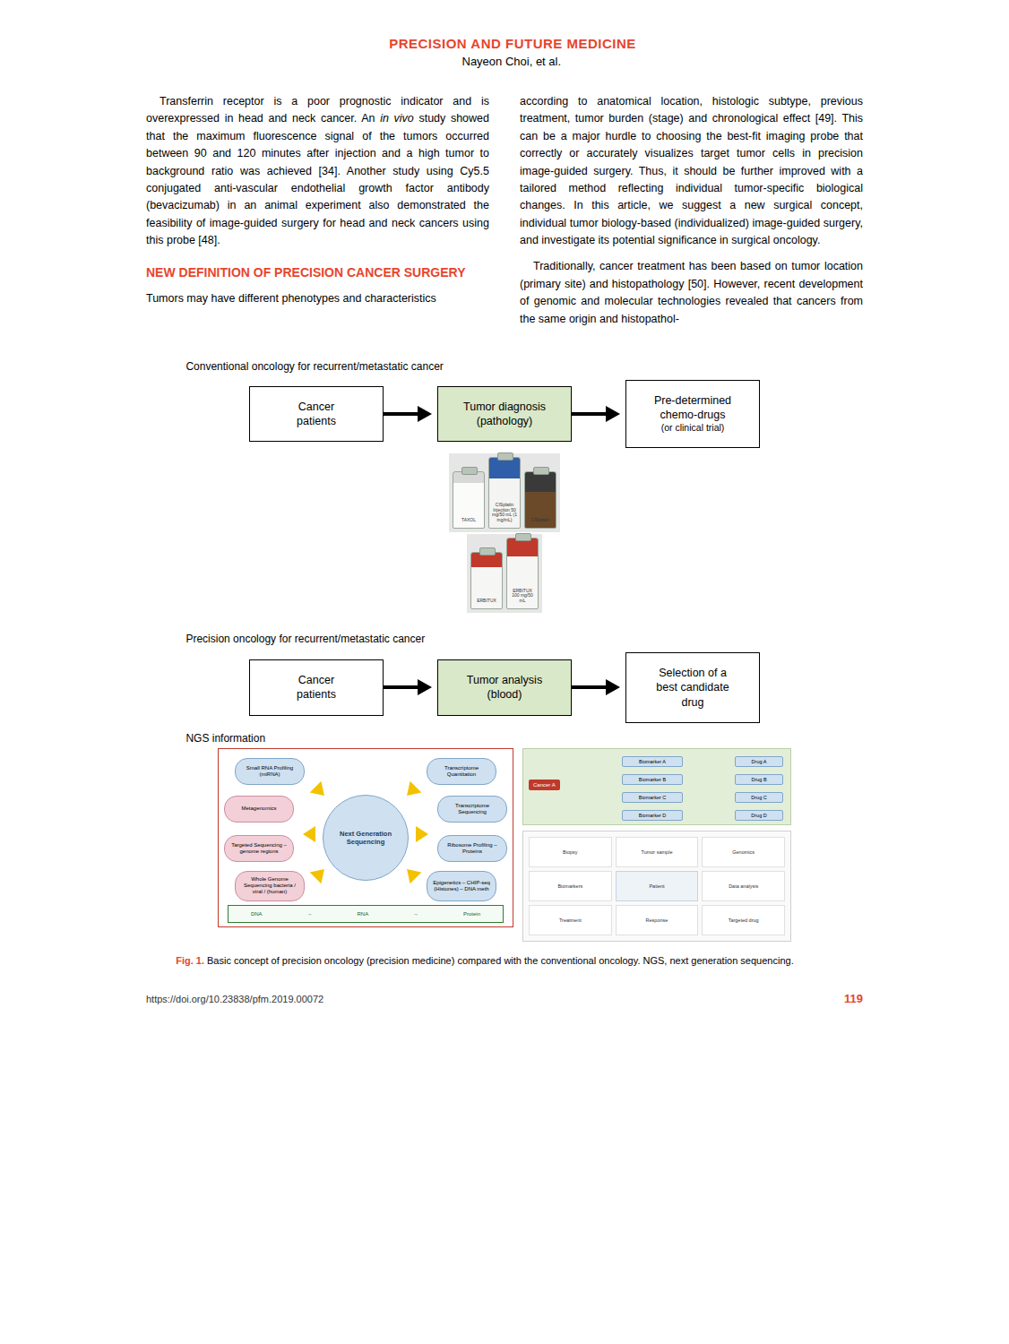Precision and Future Medicine
Nayeon Choi, et al.
Transferrin receptor is a poor prognostic indicator and is overexpressed in head and neck cancer. An in vivo study showed that the maximum fluorescence signal of the tumors occurred between 90 and 120 minutes after injection and a high tumor to background ratio was achieved [34]. Another study using Cy5.5 conjugated anti-vascular endothelial growth factor antibody (bevacizumab) in an animal experiment also demonstrated the feasibility of image-guided surgery for head and neck cancers using this probe [48].
New definition of precision cancer surgery
Tumors may have different phenotypes and characteristics
according to anatomical location, histologic subtype, previous treatment, tumor burden (stage) and chronological effect [49]. This can be a major hurdle to choosing the best-fit imaging probe that correctly or accurately visualizes target tumor cells in precision image-guided surgery. Thus, it should be further improved with a tailored method reflecting individual tumor-specific biological changes. In this article, we suggest a new surgical concept, individual tumor biology-based (individualized) image-guided surgery, and investigate its potential significance in surgical oncology.
Traditionally, cancer treatment has been based on tumor location (primary site) and histopathology [50]. However, recent development of genomic and molecular technologies revealed that cancers from the same origin and histopathol-
Conventional oncology for recurrent/metastatic cancer
Cancer
patients
Tumor diagnosis
(pathology)
Pre-determined
chemo-drugs
(or clinical trial)
TAXOL
CISplatin Injection 50 mg/50 mL (1 mg/mL)
CISplatin
ERBITUX
ERBITUX 100 mg/50 mL
Precision oncology for recurrent/metastatic cancer
Cancer
patients
Tumor analysis
(blood)
Selection of a
best candidate
drug
NGS information
Small RNA Profiling (miRNA)
Transcriptome Quantitation
Metagenomics
Transcriptome Sequencing
Targeted Sequencing – genome regions
Ribosome Profiling – Proteins
Whole Genome Sequencing bacteria / viral / (human)
Epigenetics – CHIP-seq (Histones) – DNA meth
Next Generation Sequencing
DNA→RNA→Protein
Cancer A
Biomarker A
Biomarker B
Biomarker C
Biomarker D
Drug A
Drug B
Drug C
Drug D
Biopsy
Tumor sample
Genomics
Biomarkers
Patient
Data analysis
Treatment
Response
Targeted drug
Fig. 1. Basic concept of precision oncology (precision medicine) compared with the conventional oncology. NGS, next generation sequencing.
https://doi.org/10.23838/pfm.2019.00072 119